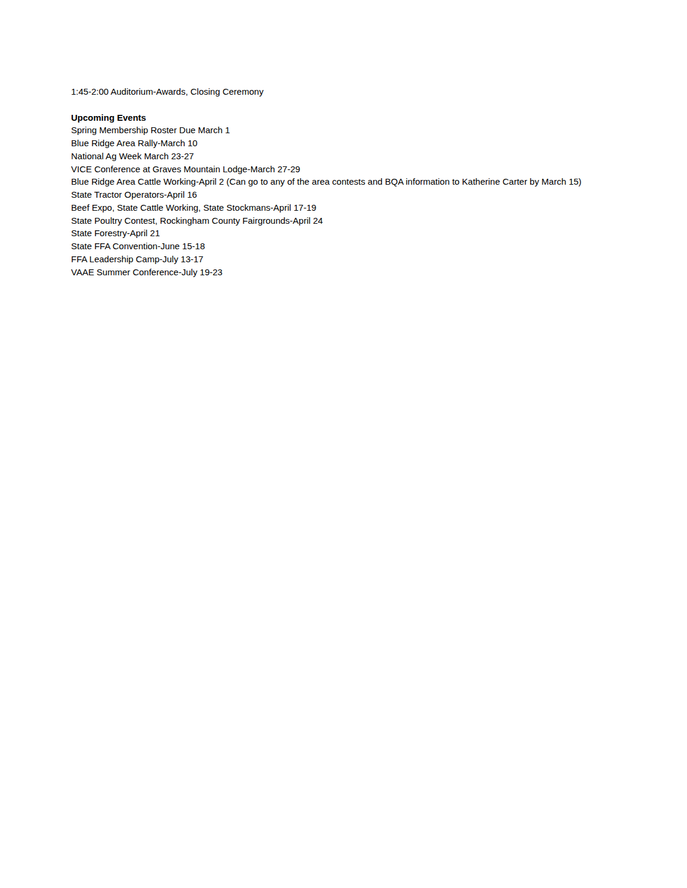1:45-2:00 Auditorium-Awards, Closing Ceremony
Upcoming Events
Spring Membership Roster Due March 1
Blue Ridge Area Rally-March 10
National Ag Week March 23-27
VICE Conference at Graves Mountain Lodge-March 27-29
Blue Ridge Area Cattle Working-April 2 (Can go to any of the area contests and BQA information to Katherine Carter by March 15)
State Tractor Operators-April 16
Beef Expo, State Cattle Working, State Stockmans-April 17-19
State Poultry Contest, Rockingham County Fairgrounds-April 24
State Forestry-April 21
State FFA Convention-June 15-18
FFA Leadership Camp-July 13-17
VAAE Summer Conference-July 19-23